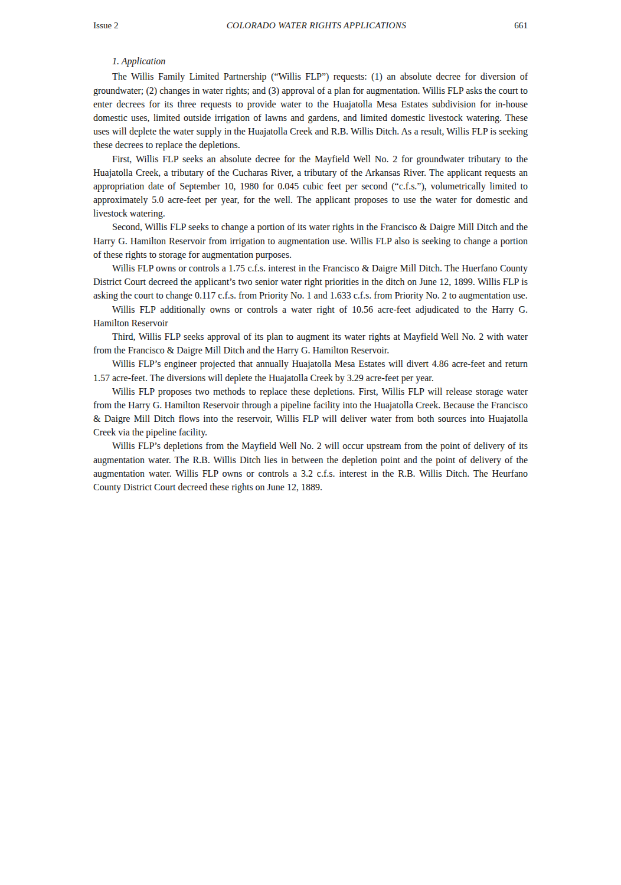Issue 2 COLORADO WATER RIGHTS APPLICATIONS 661
1. Application
The Willis Family Limited Partnership (“Willis FLP”) requests: (1) an absolute decree for diversion of groundwater; (2) changes in water rights; and (3) approval of a plan for augmentation. Willis FLP asks the court to enter decrees for its three requests to provide water to the Huajatolla Mesa Estates subdivision for in-house domestic uses, limited outside irrigation of lawns and gardens, and limited domestic livestock watering. These uses will deplete the water supply in the Huajatolla Creek and R.B. Willis Ditch. As a result, Willis FLP is seeking these decrees to replace the depletions.
First, Willis FLP seeks an absolute decree for the Mayfield Well No. 2 for groundwater tributary to the Huajatolla Creek, a tributary of the Cucharas River, a tributary of the Arkansas River. The applicant requests an appropriation date of September 10, 1980 for 0.045 cubic feet per second (“c.f.s.”), volumetrically limited to approximately 5.0 acre-feet per year, for the well. The applicant proposes to use the water for domestic and livestock watering.
Second, Willis FLP seeks to change a portion of its water rights in the Francisco & Daigre Mill Ditch and the Harry G. Hamilton Reservoir from irrigation to augmentation use. Willis FLP also is seeking to change a portion of these rights to storage for augmentation purposes.
Willis FLP owns or controls a 1.75 c.f.s. interest in the Francisco & Daigre Mill Ditch. The Huerfano County District Court decreed the applicant’s two senior water right priorities in the ditch on June 12, 1899. Willis FLP is asking the court to change 0.117 c.f.s. from Priority No. 1 and 1.633 c.f.s. from Priority No. 2 to augmentation use.
Willis FLP additionally owns or controls a water right of 10.56 acre-feet adjudicated to the Harry G. Hamilton Reservoir
Third, Willis FLP seeks approval of its plan to augment its water rights at Mayfield Well No. 2 with water from the Francisco & Daigre Mill Ditch and the Harry G. Hamilton Reservoir.
Willis FLP’s engineer projected that annually Huajatolla Mesa Estates will divert 4.86 acre-feet and return 1.57 acre-feet. The diversions will deplete the Huajatolla Creek by 3.29 acre-feet per year.
Willis FLP proposes two methods to replace these depletions. First, Willis FLP will release storage water from the Harry G. Hamilton Reservoir through a pipeline facility into the Huajatolla Creek. Because the Francisco & Daigre Mill Ditch flows into the reservoir, Willis FLP will deliver water from both sources into Huajatolla Creek via the pipeline facility.
Willis FLP’s depletions from the Mayfield Well No. 2 will occur upstream from the point of delivery of its augmentation water. The R.B. Willis Ditch lies in between the depletion point and the point of delivery of the augmentation water. Willis FLP owns or controls a 3.2 c.f.s. interest in the R.B. Willis Ditch. The Heurfano County District Court decreed these rights on June 12, 1889.